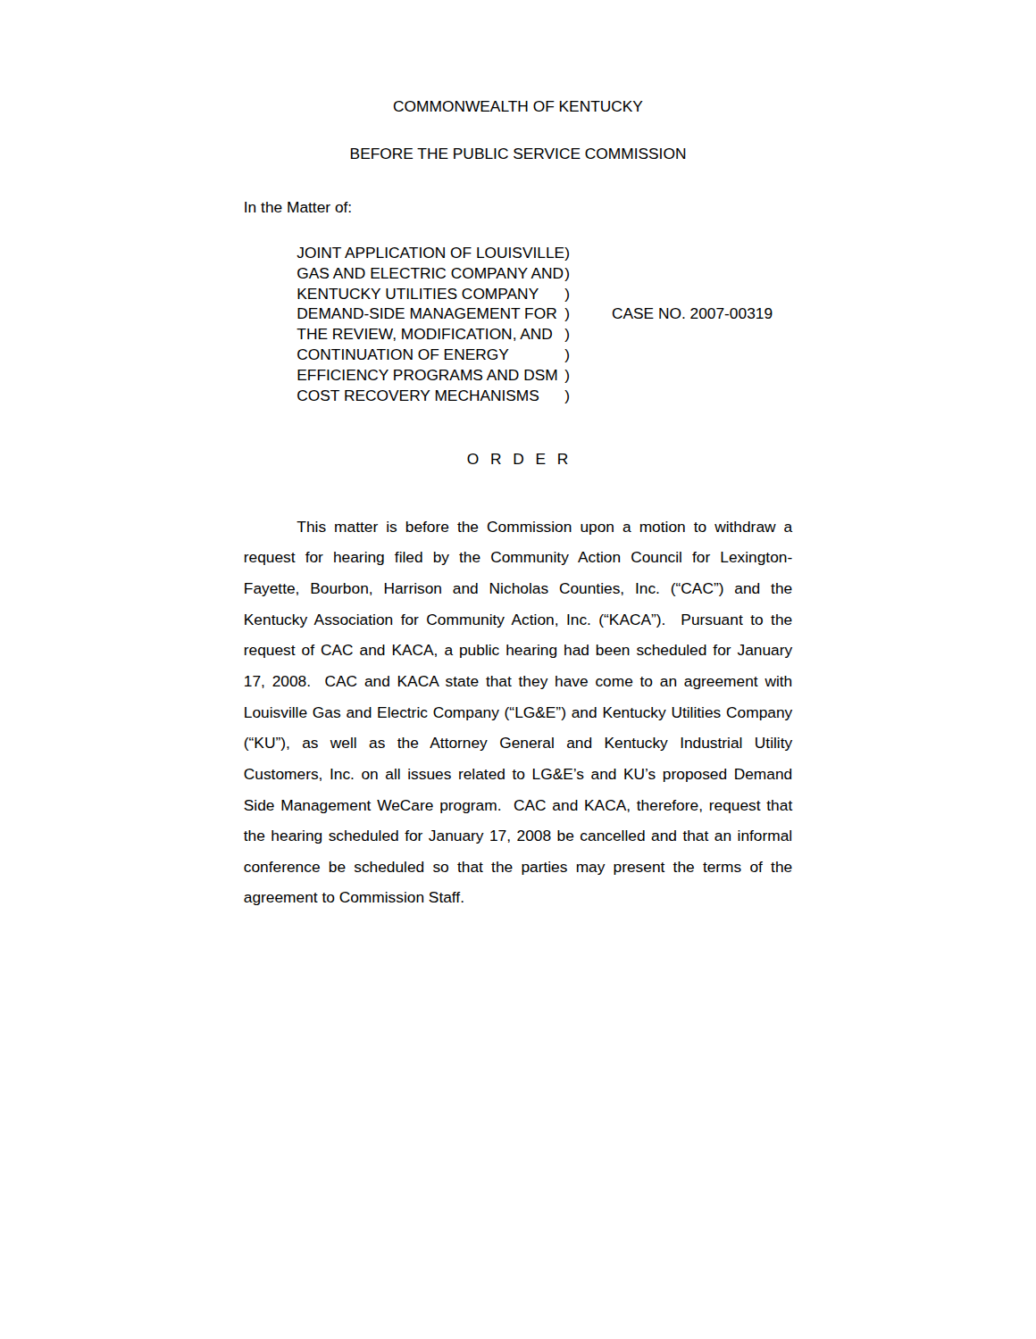COMMONWEALTH OF KENTUCKY
BEFORE THE PUBLIC SERVICE COMMISSION
In the Matter of:
| JOINT APPLICATION OF LOUISVILLE | ) | |
| GAS AND ELECTRIC COMPANY AND | ) | |
| KENTUCKY UTILITIES COMPANY | ) | |
| DEMAND-SIDE MANAGEMENT FOR | ) | CASE NO. 2007-00319 |
| THE REVIEW, MODIFICATION, AND | ) | |
| CONTINUATION OF ENERGY | ) | |
| EFFICIENCY PROGRAMS AND DSM | ) | |
| COST RECOVERY MECHANISMS | ) | |
O R D E R
This matter is before the Commission upon a motion to withdraw a request for hearing filed by the Community Action Council for Lexington-Fayette, Bourbon, Harrison and Nicholas Counties, Inc. (“CAC”) and the Kentucky Association for Community Action, Inc. (“KACA”). Pursuant to the request of CAC and KACA, a public hearing had been scheduled for January 17, 2008. CAC and KACA state that they have come to an agreement with Louisville Gas and Electric Company (“LG&E”) and Kentucky Utilities Company (“KU”), as well as the Attorney General and Kentucky Industrial Utility Customers, Inc. on all issues related to LG&E’s and KU’s proposed Demand Side Management WeCare program. CAC and KACA, therefore, request that the hearing scheduled for January 17, 2008 be cancelled and that an informal conference be scheduled so that the parties may present the terms of the agreement to Commission Staff.